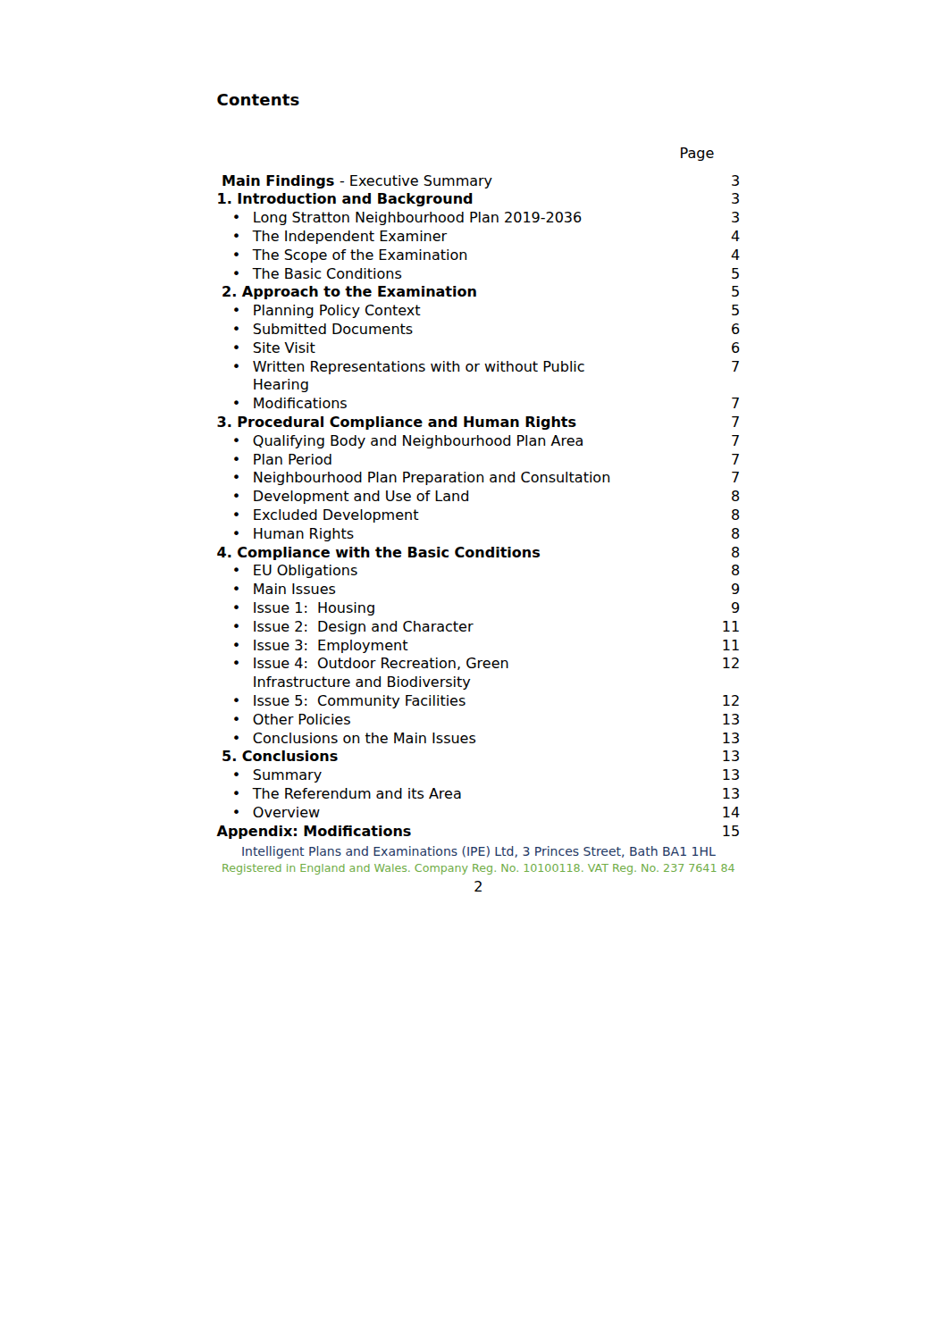Contents
Page
| Main Findings - Executive Summary | 3 |
| 1. Introduction and Background | 3 |
| Long Stratton Neighbourhood Plan 2019-2036 | 3 |
| The Independent Examiner | 4 |
| The Scope of the Examination | 4 |
| The Basic Conditions | 5 |
| 2. Approach to the Examination | 5 |
| Planning Policy Context | 5 |
| Submitted Documents | 6 |
| Site Visit | 6 |
| Written Representations with or without Public Hearing | 7 |
| Modifications | 7 |
| 3. Procedural Compliance and Human Rights | 7 |
| Qualifying Body and Neighbourhood Plan Area | 7 |
| Plan Period | 7 |
| Neighbourhood Plan Preparation and Consultation | 7 |
| Development and Use of Land | 8 |
| Excluded Development | 8 |
| Human Rights | 8 |
| 4. Compliance with the Basic Conditions | 8 |
| EU Obligations | 8 |
| Main Issues | 9 |
| Issue 1: Housing | 9 |
| Issue 2: Design and Character | 11 |
| Issue 3: Employment | 11 |
| Issue 4: Outdoor Recreation, Green Infrastructure and Biodiversity | 12 |
| Issue 5: Community Facilities | 12 |
| Other Policies | 13 |
| Conclusions on the Main Issues | 13 |
| 5. Conclusions | 13 |
| Summary | 13 |
| The Referendum and its Area | 13 |
| Overview | 14 |
| Appendix: Modifications | 15 |
Intelligent Plans and Examinations (IPE) Ltd, 3 Princes Street, Bath BA1 1HL
Registered in England and Wales. Company Reg. No. 10100118. VAT Reg. No. 237 7641 84
2